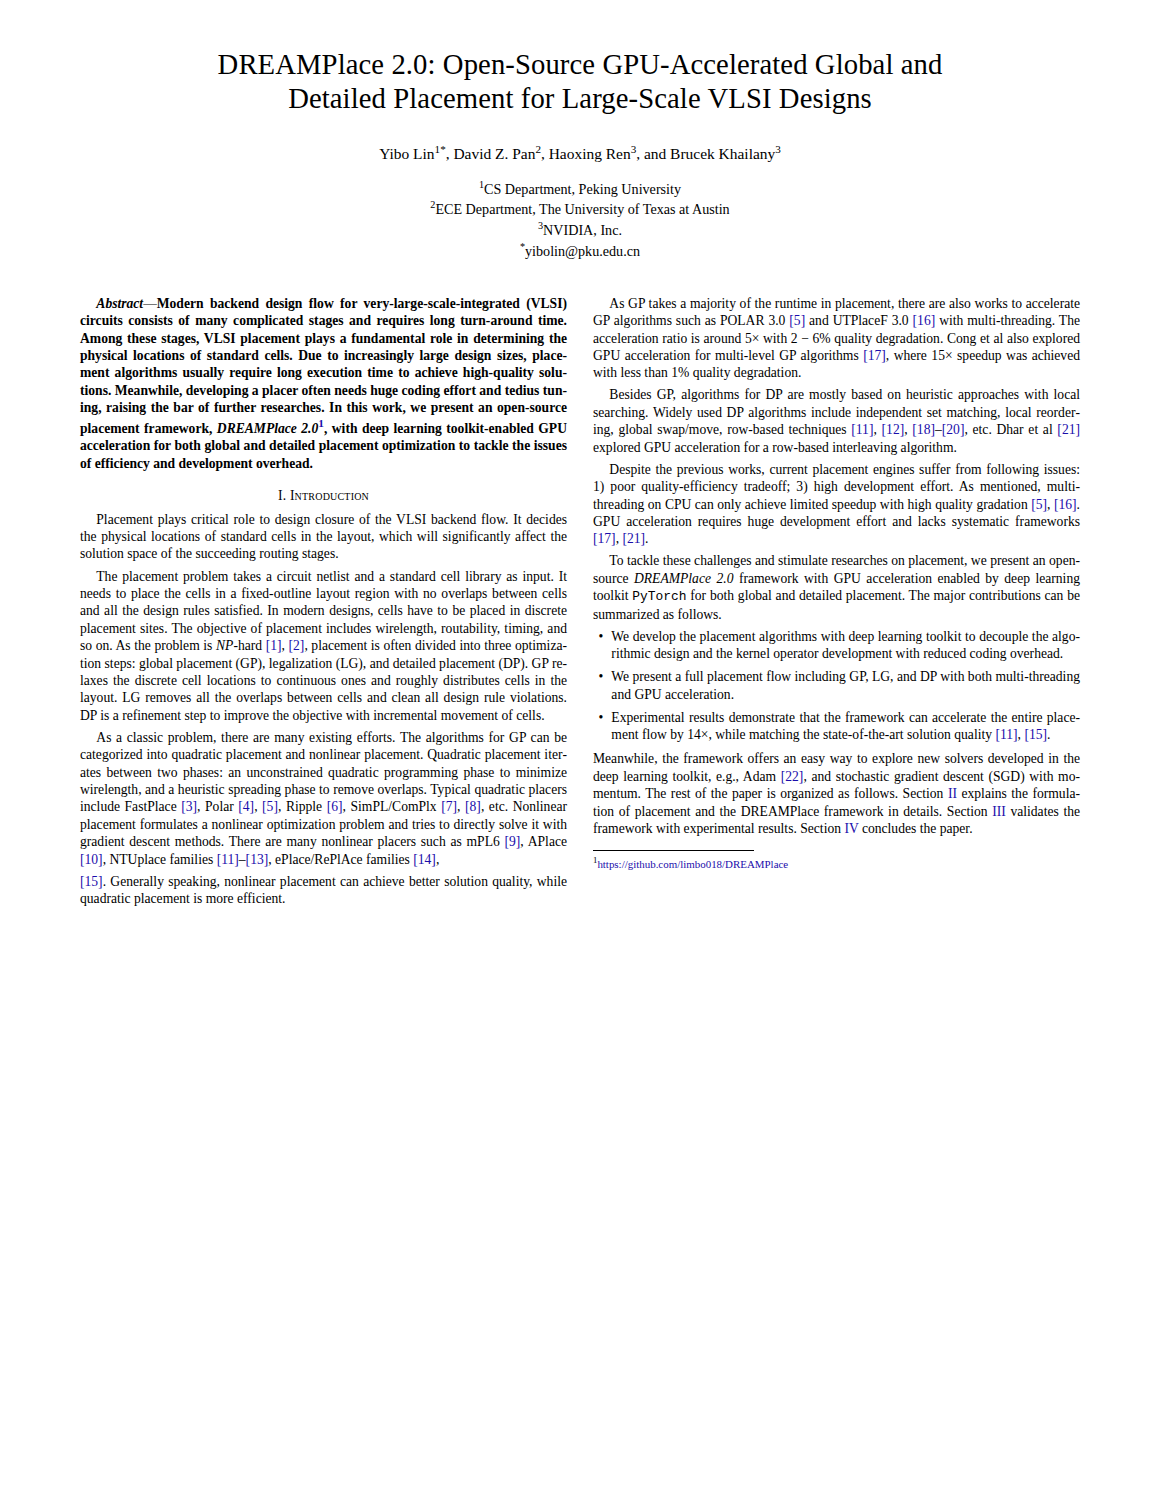DREAMPlace 2.0: Open-Source GPU-Accelerated Global and
Detailed Placement for Large-Scale VLSI Designs
Yibo Lin1*, David Z. Pan2, Haoxing Ren3, and Brucek Khailany3
1CS Department, Peking University
2ECE Department, The University of Texas at Austin
3NVIDIA, Inc.
*yibolin@pku.edu.cn
Abstract—Modern backend design flow for very-large-scale-integrated (VLSI) circuits consists of many complicated stages and requires long turn-around time. Among these stages, VLSI placement plays a fundamental role in determining the physical locations of standard cells. Due to increasingly large design sizes, placement algorithms usually require long execution time to achieve high-quality solutions. Meanwhile, developing a placer often needs huge coding effort and tedius tuning, raising the bar of further researches. In this work, we present an open-source placement framework, DREAMPlace 2.01, with deep learning toolkit-enabled GPU acceleration for both global and detailed placement optimization to tackle the issues of efficiency and development overhead.
I. Introduction
Placement plays critical role to design closure of the VLSI backend flow. It decides the physical locations of standard cells in the layout, which will significantly affect the solution space of the succeeding routing stages.
The placement problem takes a circuit netlist and a standard cell library as input. It needs to place the cells in a fixed-outline layout region with no overlaps between cells and all the design rules satisfied. In modern designs, cells have to be placed in discrete placement sites. The objective of placement includes wirelength, routability, timing, and so on. As the problem is NP-hard [1], [2], placement is often divided into three optimization steps: global placement (GP), legalization (LG), and detailed placement (DP). GP relaxes the discrete cell locations to continuous ones and roughly distributes cells in the layout. LG removes all the overlaps between cells and clean all design rule violations. DP is a refinement step to improve the objective with incremental movement of cells.
As a classic problem, there are many existing efforts. The algorithms for GP can be categorized into quadratic placement and nonlinear placement. Quadratic placement iterates between two phases: an unconstrained quadratic programming phase to minimize wirelength, and a heuristic spreading phase to remove overlaps. Typical quadratic placers include FastPlace [3], Polar [4], [5], Ripple [6], SimPL/ComPlx [7], [8], etc. Nonlinear placement formulates a nonlinear optimization problem and tries to directly solve it with gradient descent methods. There are many nonlinear placers such as mPL6 [9], APlace [10], NTUplace families [11]–[13], ePlace/RePlAce families [14],
[15]. Generally speaking, nonlinear placement can achieve better solution quality, while quadratic placement is more efficient.
As GP takes a majority of the runtime in placement, there are also works to accelerate GP algorithms such as POLAR 3.0 [5] and UTPlaceF 3.0 [16] with multi-threading. The acceleration ratio is around 5× with 2 − 6% quality degradation. Cong et al also explored GPU acceleration for multi-level GP algorithms [17], where 15× speedup was achieved with less than 1% quality degradation.
Besides GP, algorithms for DP are mostly based on heuristic approaches with local searching. Widely used DP algorithms include independent set matching, local reordering, global swap/move, row-based techniques [11], [12], [18]–[20], etc. Dhar et al [21] explored GPU acceleration for a row-based interleaving algorithm.
Despite the previous works, current placement engines suffer from following issues: 1) poor quality-efficiency tradeoff; 3) high development effort. As mentioned, multi-threading on CPU can only achieve limited speedup with high quality gradation [5], [16]. GPU acceleration requires huge development effort and lacks systematic frameworks [17], [21].
To tackle these challenges and stimulate researches on placement, we present an open-source DREAMPlace 2.0 framework with GPU acceleration enabled by deep learning toolkit PyTorch for both global and detailed placement. The major contributions can be summarized as follows.
We develop the placement algorithms with deep learning toolkit to decouple the algorithmic design and the kernel operator development with reduced coding overhead.
We present a full placement flow including GP, LG, and DP with both multi-threading and GPU acceleration.
Experimental results demonstrate that the framework can accelerate the entire placement flow by 14×, while matching the state-of-the-art solution quality [11], [15].
Meanwhile, the framework offers an easy way to explore new solvers developed in the deep learning toolkit, e.g., Adam [22], and stochastic gradient descent (SGD) with momentum. The rest of the paper is organized as follows. Section II explains the formulation of placement and the DREAMPlace framework in details. Section III validates the framework with experimental results. Section IV concludes the paper.
1https://github.com/limbo018/DREAMPlace